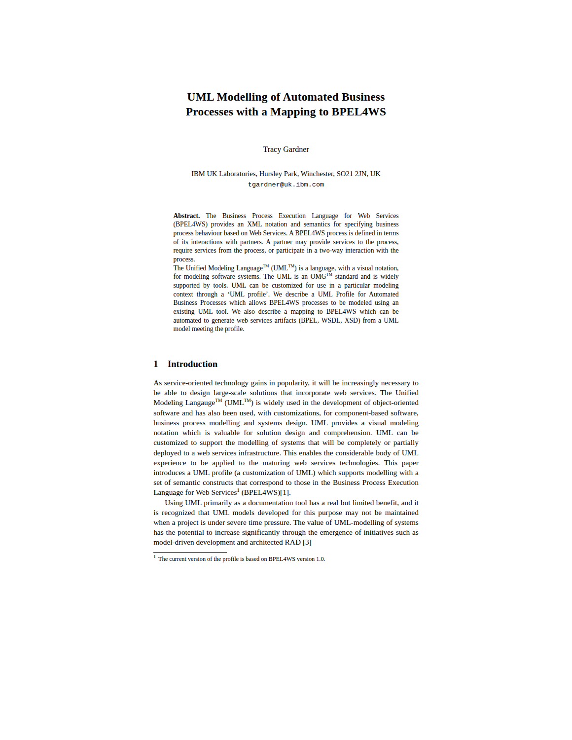UML Modelling of Automated Business
Processes with a Mapping to BPEL4WS
Tracy Gardner
IBM UK Laboratories, Hursley Park, Winchester, SO21 2JN, UK
tgardner@uk.ibm.com
Abstract. The Business Process Execution Language for Web Services (BPEL4WS) provides an XML notation and semantics for specifying business process behaviour based on Web Services. A BPEL4WS process is defined in terms of its interactions with partners. A partner may provide services to the process, require services from the process, or participate in a two-way interaction with the process.
The Unified Modeling LanguageTM (UMLTM) is a language, with a visual notation, for modeling software systems. The UML is an OMGTM standard and is widely supported by tools. UML can be customized for use in a particular modeling context through a ‘UML profile’. We describe a UML Profile for Automated Business Processes which allows BPEL4WS processes to be modeled using an existing UML tool. We also describe a mapping to BPEL4WS which can be automated to generate web services artifacts (BPEL, WSDL, XSD) from a UML model meeting the profile.
1 Introduction
As service-oriented technology gains in popularity, it will be increasingly necessary to be able to design large-scale solutions that incorporate web services. The Unified Modeling LangaugeTM (UMLTM) is widely used in the development of object-oriented software and has also been used, with customizations, for component-based software, business process modelling and systems design. UML provides a visual modeling notation which is valuable for solution design and comprehension. UML can be customized to support the modelling of systems that will be completely or partially deployed to a web services infrastructure. This enables the considerable body of UML experience to be applied to the maturing web services technologies. This paper introduces a UML profile (a customization of UML) which supports modelling with a set of semantic constructs that correspond to those in the Business Process Execution Language for Web Services1 (BPEL4WS)[1].
Using UML primarily as a documentation tool has a real but limited benefit, and it is recognized that UML models developed for this purpose may not be maintained when a project is under severe time pressure. The value of UML-modelling of systems has the potential to increase significantly through the emergence of initiatives such as model-driven development and architected RAD [3]
1 The current version of the profile is based on BPEL4WS version 1.0.